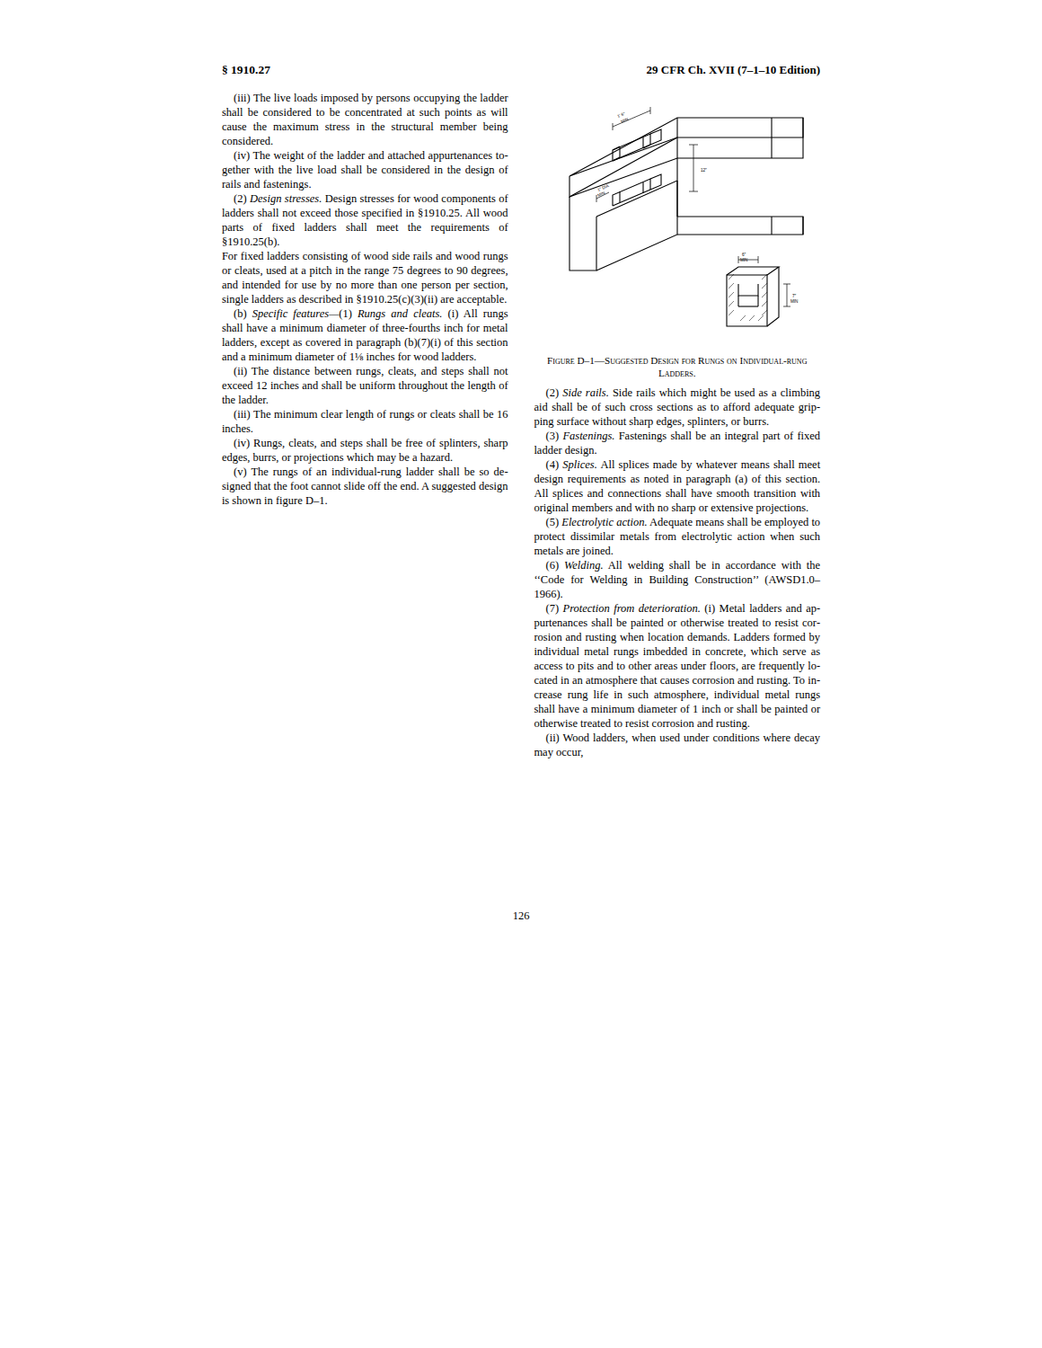§ 1910.27 29 CFR Ch. XVII (7–1–10 Edition)
(iii) The live loads imposed by persons occupying the ladder shall be considered to be concentrated at such points as will cause the maximum stress in the structural member being considered.
(iv) The weight of the ladder and attached appurtenances together with the live load shall be considered in the design of rails and fastenings.
(2) Design stresses. Design stresses for wood components of ladders shall not exceed those specified in §1910.25. All wood parts of fixed ladders shall meet the requirements of §1910.25(b).
For fixed ladders consisting of wood side rails and wood rungs or cleats, used at a pitch in the range 75 degrees to 90 degrees, and intended for use by no more than one person per section, single ladders as described in §1910.25(c)(3)(ii) are acceptable.
(b) Specific features—(1) Rungs and cleats. (i) All rungs shall have a minimum diameter of three-fourths inch for metal ladders, except as covered in paragraph (b)(7)(i) of this section and a minimum diameter of 1⅛ inches for wood ladders.
(ii) The distance between rungs, cleats, and steps shall not exceed 12 inches and shall be uniform throughout the length of the ladder.
(iii) The minimum clear length of rungs or cleats shall be 16 inches.
(iv) Rungs, cleats, and steps shall be free of splinters, sharp edges, burrs, or projections which may be a hazard.
(v) The rungs of an individual-rung ladder shall be so designed that the foot cannot slide off the end. A suggested design is shown in figure D–1.
1′ 6″ MIN 12″ 1″ DIA MIN 6″ MIN 7″ MIN
Figure D–1—Suggested Design for Rungs on Individual-rung Ladders.
(2) Side rails. Side rails which might be used as a climbing aid shall be of such cross sections as to afford adequate gripping surface without sharp edges, splinters, or burrs.
(3) Fastenings. Fastenings shall be an integral part of fixed ladder design.
(4) Splices. All splices made by whatever means shall meet design requirements as noted in paragraph (a) of this section. All splices and connections shall have smooth transition with original members and with no sharp or extensive projections.
(5) Electrolytic action. Adequate means shall be employed to protect dissimilar metals from electrolytic action when such metals are joined.
(6) Welding. All welding shall be in accordance with the ‘‘Code for Welding in Building Construction’’ (AWSD1.0–1966).
(7) Protection from deterioration. (i) Metal ladders and appurtenances shall be painted or otherwise treated to resist corrosion and rusting when location demands. Ladders formed by individual metal rungs imbedded in concrete, which serve as access to pits and to other areas under floors, are frequently located in an atmosphere that causes corrosion and rusting. To increase rung life in such atmosphere, individual metal rungs shall have a minimum diameter of 1 inch or shall be painted or otherwise treated to resist corrosion and rusting.
(ii) Wood ladders, when used under conditions where decay may occur,
126